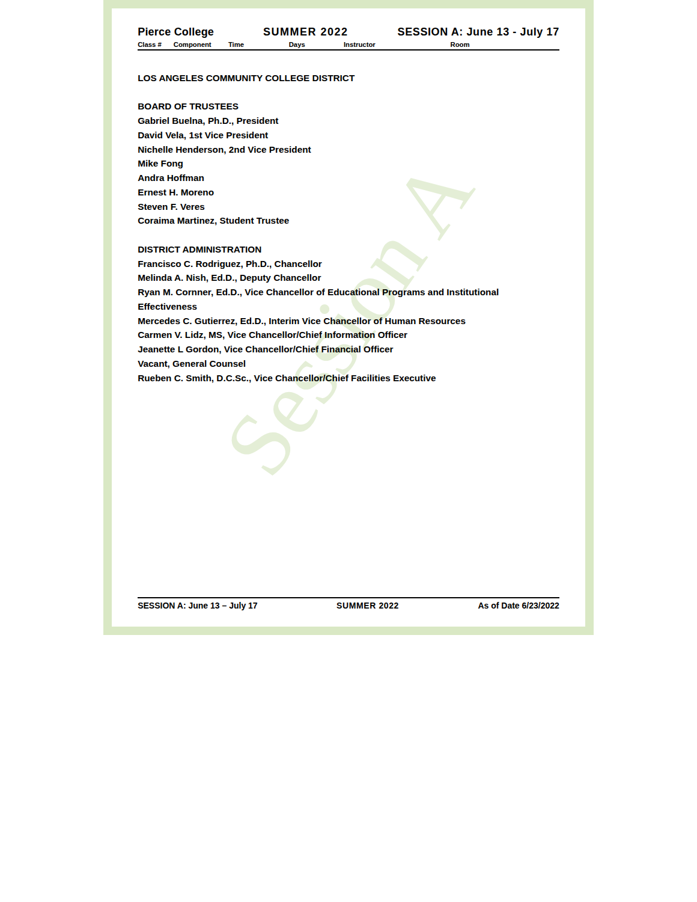Session A
Pierce College SUMMER 2022 SESSION A: June 13 - July 17
Class # Component Time Days Instructor Room
LOS ANGELES COMMUNITY COLLEGE DISTRICT
BOARD OF TRUSTEES
Gabriel Buelna, Ph.D., President
David Vela, 1st Vice President
Nichelle Henderson, 2nd Vice President
Mike Fong
Andra Hoffman
Ernest H. Moreno
Steven F. Veres
Coraima Martinez, Student Trustee
DISTRICT ADMINISTRATION
Francisco C. Rodriguez, Ph.D., Chancellor
Melinda A. Nish, Ed.D., Deputy Chancellor
Ryan M. Cornner, Ed.D., Vice Chancellor of Educational Programs and Institutional Effectiveness
Mercedes C. Gutierrez, Ed.D., Interim Vice Chancellor of Human Resources
Carmen V. Lidz, MS, Vice Chancellor/Chief Information Officer
Jeanette L Gordon, Vice Chancellor/Chief Financial Officer
Vacant, General Counsel
Rueben C. Smith, D.C.Sc., Vice Chancellor/Chief Facilities Executive
SESSION A: June 13 – July 17 SUMMER 2022 As of Date 6/23/2022